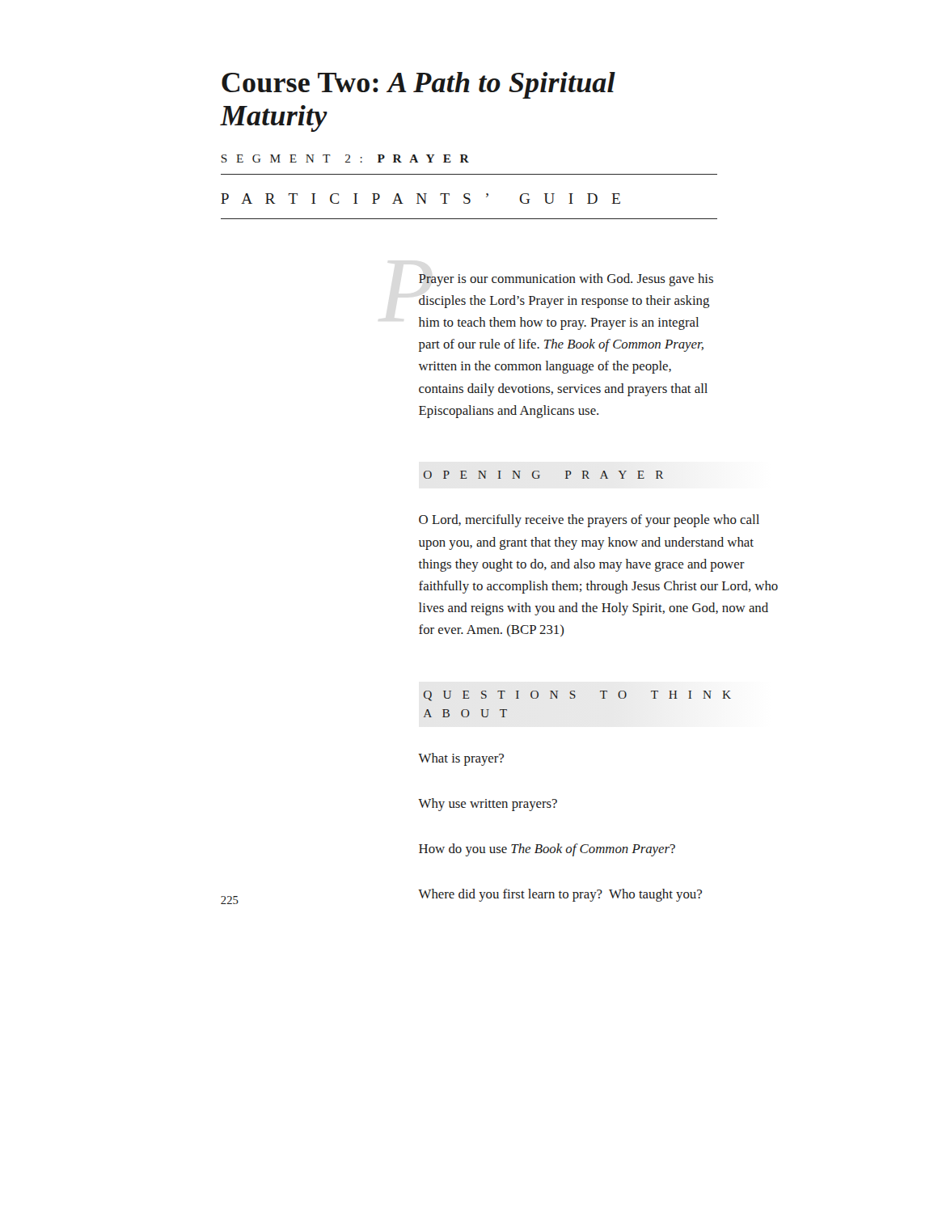Course Two: A Path to Spiritual Maturity
S E G M E N T 2 : P R A Y E R
P A R T I C I P A N T S ’ G U I D E
P
Prayer is our communication with God. Jesus gave his disciples the Lord’s Prayer in response to their asking him to teach them how to pray. Prayer is an integral part of our rule of life. The Book of Common Prayer, written in the common language of the people, contains daily devotions, services and prayers that all Episcopalians and Anglicans use.
O P E N I N G P R A Y E R
O Lord, mercifully receive the prayers of your people who call upon you, and grant that they may know and understand what things they ought to do, and also may have grace and power faithfully to accomplish them; through Jesus Christ our Lord, who lives and reigns with you and the Holy Spirit, one God, now and for ever. Amen. (BCP 231)
Q U E S T I O N S T O T H I N K A B O U T
What is prayer?
Why use written prayers?
How do you use The Book of Common Prayer?
Where did you first learn to pray? Who taught you?
225